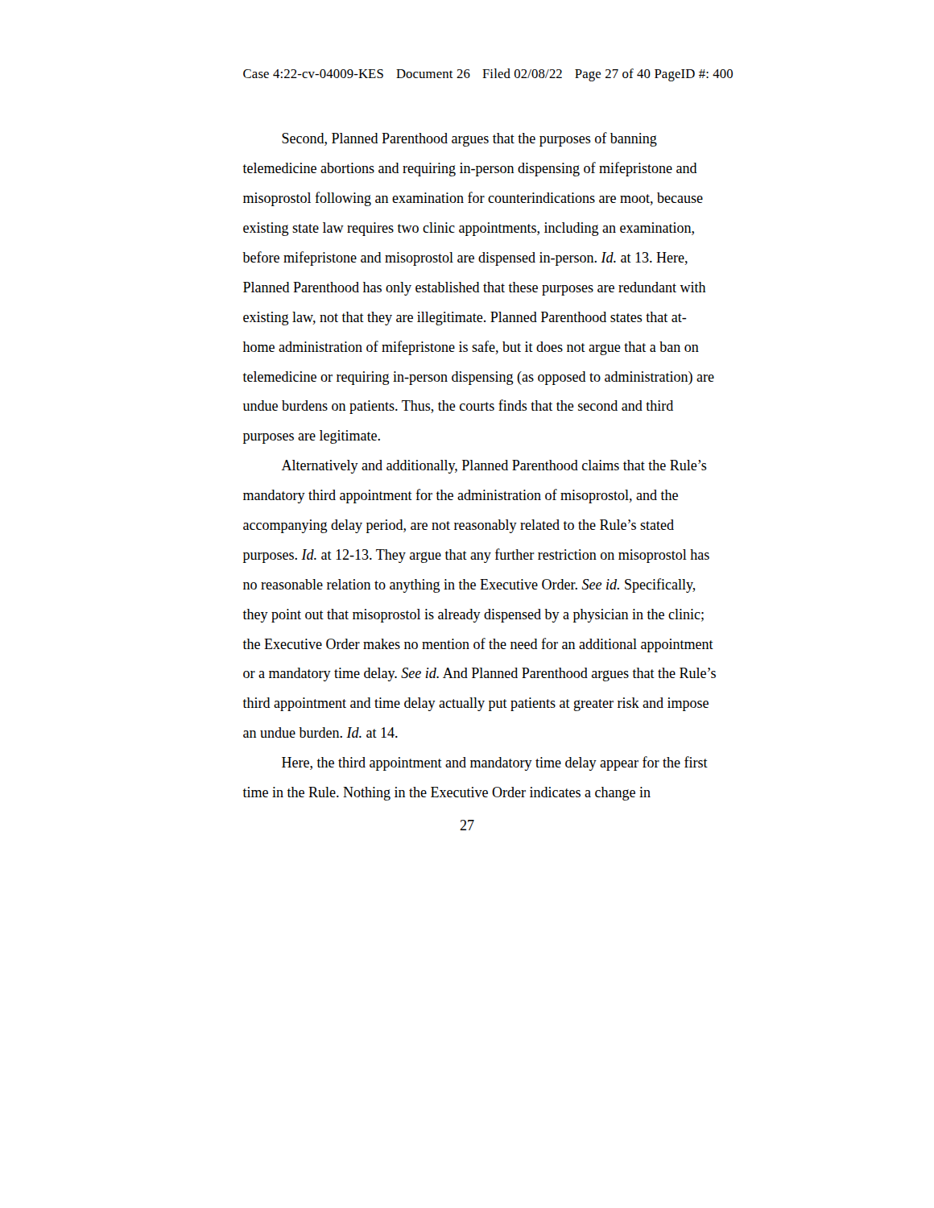Case 4:22-cv-04009-KES Document 26 Filed 02/08/22 Page 27 of 40 PageID #: 400
Second, Planned Parenthood argues that the purposes of banning telemedicine abortions and requiring in-person dispensing of mifepristone and misoprostol following an examination for counterindications are moot, because existing state law requires two clinic appointments, including an examination, before mifepristone and misoprostol are dispensed in-person. Id. at 13. Here, Planned Parenthood has only established that these purposes are redundant with existing law, not that they are illegitimate. Planned Parenthood states that at-home administration of mifepristone is safe, but it does not argue that a ban on telemedicine or requiring in-person dispensing (as opposed to administration) are undue burdens on patients. Thus, the courts finds that the second and third purposes are legitimate.
Alternatively and additionally, Planned Parenthood claims that the Rule’s mandatory third appointment for the administration of misoprostol, and the accompanying delay period, are not reasonably related to the Rule’s stated purposes. Id. at 12-13. They argue that any further restriction on misoprostol has no reasonable relation to anything in the Executive Order. See id. Specifically, they point out that misoprostol is already dispensed by a physician in the clinic; the Executive Order makes no mention of the need for an additional appointment or a mandatory time delay. See id. And Planned Parenthood argues that the Rule’s third appointment and time delay actually put patients at greater risk and impose an undue burden. Id. at 14.
Here, the third appointment and mandatory time delay appear for the first time in the Rule. Nothing in the Executive Order indicates a change in
27